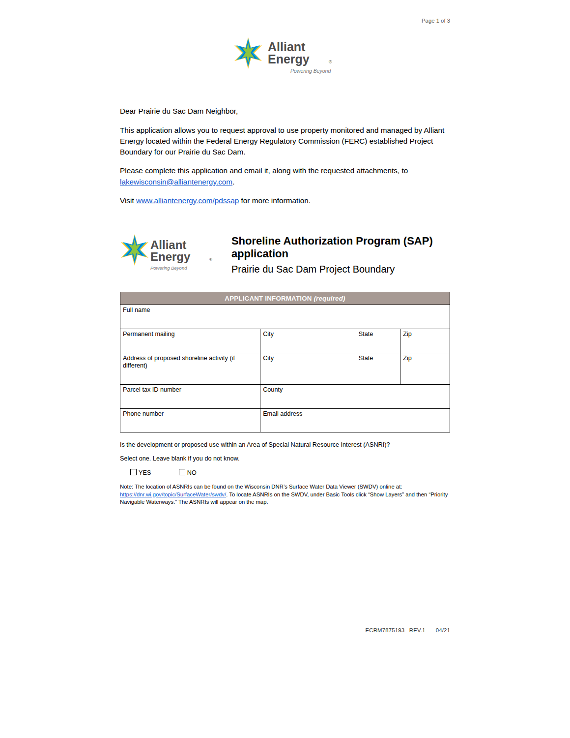Page 1 of 3
Alliant Energy ® Powering Beyond
Dear Prairie du Sac Dam Neighbor,
This application allows you to request approval to use property monitored and managed by Alliant Energy located within the Federal Energy Regulatory Commission (FERC) established Project Boundary for our Prairie du Sac Dam.
Please complete this application and email it, along with the requested attachments, to lakewisconsin@alliantenergy.com.
Visit www.alliantenergy.com/pdssap for more information.
Alliant Energy ® Powering Beyond
Shoreline Authorization Program (SAP) application
Prairie du Sac Dam Project Boundary
| APPLICANT INFORMATION (required) |
| --- |
| Full name |
| Permanent mailing | City | State | Zip |
| Address of proposed shoreline activity (if different) | City | State | Zip |
| Parcel tax ID number | County |
| Phone number | Email address |
Is the development or proposed use within an Area of Special Natural Resource Interest (ASNRI)?
Select one. Leave blank if you do not know.
YES NO
Note: The location of ASNRIs can be found on the Wisconsin DNR’s Surface Water Data Viewer (SWDV) online at: https://dnr.wi.gov/topic/SurfaceWater/swdv/. To locate ASNRIs on the SWDV, under Basic Tools click “Show Layers” and then “Priority Navigable Waterways.” The ASNRIs will appear on the map.
ECRM7875193REV.104/21